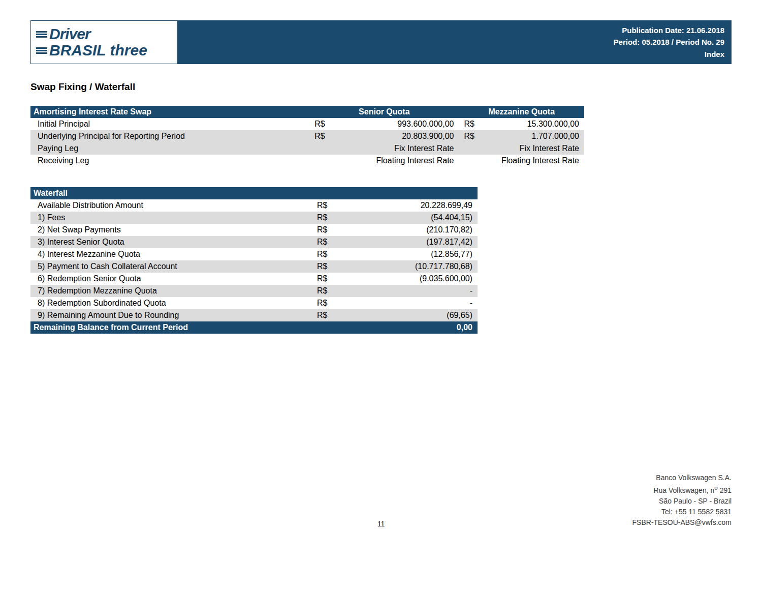Driver
BRASIL three
Publication Date: 21.06.2018
Period: 05.2018 / Period No. 29
Index
Swap Fixing / Waterfall
| Amortising Interest Rate Swap | Senior Quota | Mezzanine Quota |
| --- | --- | --- |
| Initial Principal | R$ | 993.600.000,00 | R$ | 15.300.000,00 |
| Underlying Principal for Reporting Period | R$ | 20.803.900,00 | R$ | 1.707.000,00 |
| Paying Leg | Fix Interest Rate | Fix Interest Rate |
| Receiving Leg | Floating Interest Rate | Floating Interest Rate |
| Waterfall |
| --- |
| Available Distribution Amount | R$ | 20.228.699,49 |
| 1) Fees | R$ | (54.404,15) |
| 2) Net Swap Payments | R$ | (210.170,82) |
| 3) Interest Senior Quota | R$ | (197.817,42) |
| 4) Interest Mezzanine Quota | R$ | (12.856,77) |
| 5) Payment to Cash Collateral Account | R$ | (10.717.780,68) |
| 6) Redemption Senior Quota | R$ | (9.035.600,00) |
| 7) Redemption Mezzanine Quota | R$ | - |
| 8) Redemption Subordinated Quota | R$ | - |
| 9) Remaining Amount Due to Rounding | R$ | (69,65) |
| Remaining Balance from Current Period | | 0,00 |
11
Banco Volkswagen S.A.
Rua Volkswagen, no 291
São Paulo - SP - Brazil
Tel: +55 11 5582 5831
FSBR-TESOU-ABS@vwfs.com